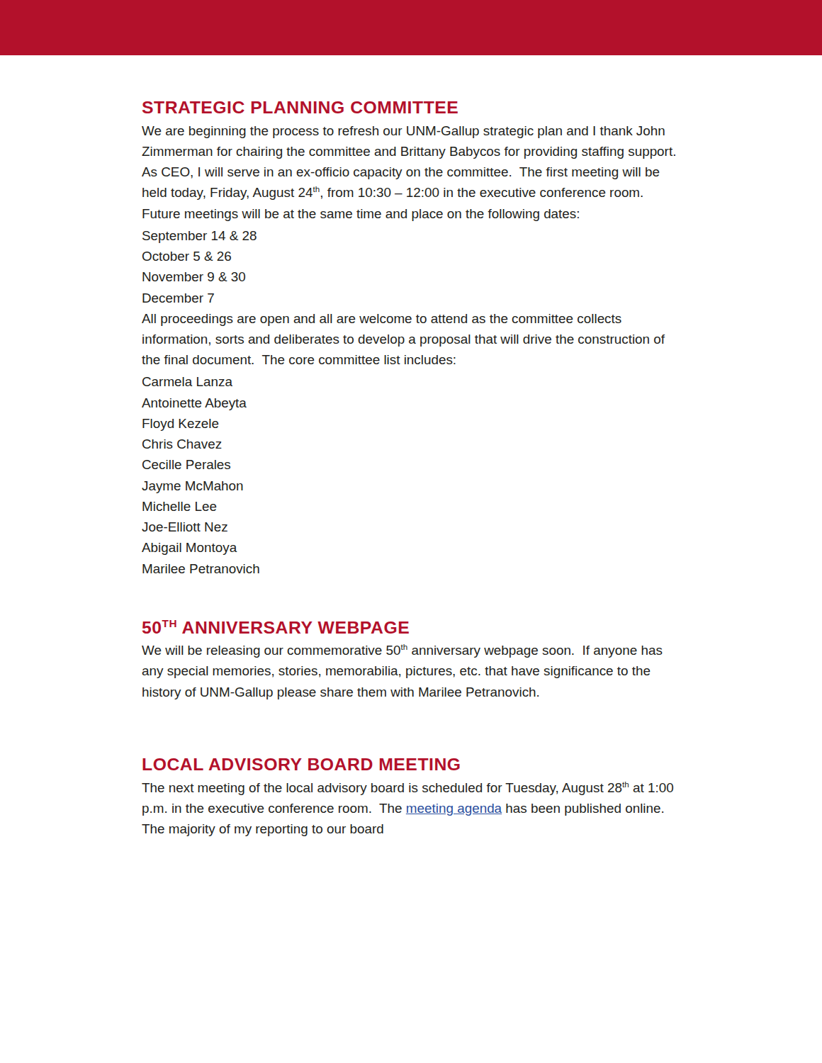Strategic Planning Committee
We are beginning the process to refresh our UNM-Gallup strategic plan and I thank John Zimmerman for chairing the committee and Brittany Babycos for providing staffing support. As CEO, I will serve in an ex-officio capacity on the committee. The first meeting will be held today, Friday, August 24th, from 10:30 – 12:00 in the executive conference room. Future meetings will be at the same time and place on the following dates:
September 14 & 28
October 5 & 26
November 9 & 30
December 7
All proceedings are open and all are welcome to attend as the committee collects information, sorts and deliberates to develop a proposal that will drive the construction of the final document. The core committee list includes:
Carmela Lanza
Antoinette Abeyta
Floyd Kezele
Chris Chavez
Cecille Perales
Jayme McMahon
Michelle Lee
Joe-Elliott Nez
Abigail Montoya
Marilee Petranovich
50th Anniversary Webpage
We will be releasing our commemorative 50th anniversary webpage soon. If anyone has any special memories, stories, memorabilia, pictures, etc. that have significance to the history of UNM-Gallup please share them with Marilee Petranovich.
Local Advisory Board Meeting
The next meeting of the local advisory board is scheduled for Tuesday, August 28th at 1:00 p.m. in the executive conference room. The meeting agenda has been published online. The majority of my reporting to our board